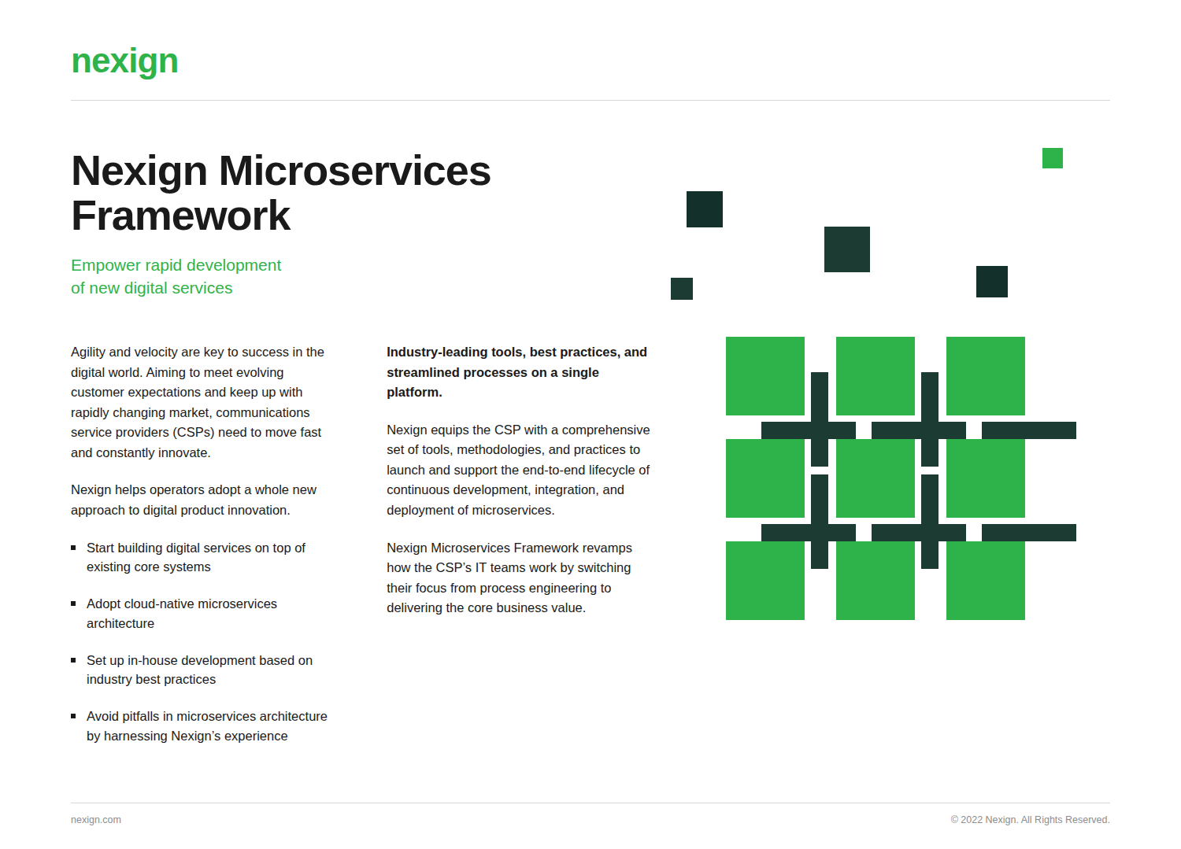nexign
Nexign Microservices Framework
Empower rapid development
of new digital services
Agility and velocity are key to success in the digital world. Aiming to meet evolving customer expectations and keep up with rapidly changing market, communications service providers (CSPs) need to move fast and constantly innovate.
Nexign helps operators adopt a whole new approach to digital product innovation.
Start building digital services on top of existing core systems
Adopt cloud-native microservices architecture
Set up in-house development based on industry best practices
Avoid pitfalls in microservices architecture by harnessing Nexign’s experience
Industry-leading tools, best practices, and streamlined processes on a single platform.
Nexign equips the CSP with a comprehensive set of tools, methodologies, and practices to launch and support the end-to-end lifecycle of continuous development, integration, and deployment of microservices.
Nexign Microservices Framework revamps how the CSP’s IT teams work by switching their focus from process engineering to delivering the core business value.
nexign.com © 2022 Nexign. All Rights Reserved.